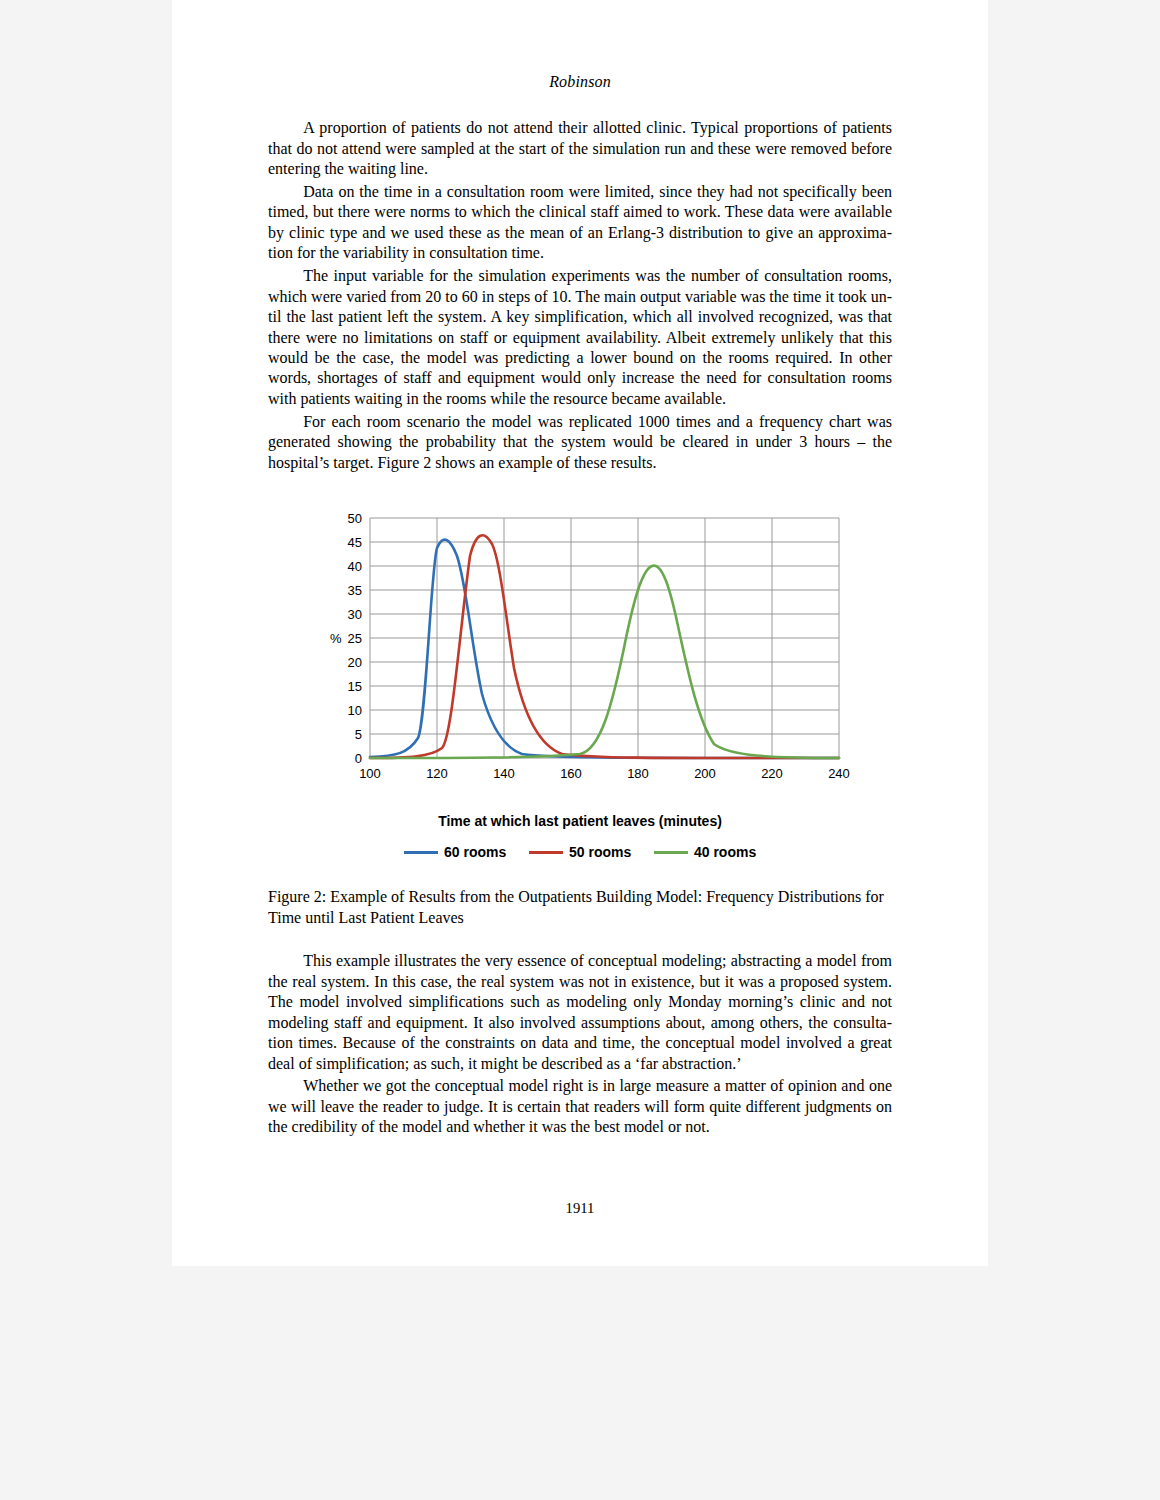Robinson
A proportion of patients do not attend their allotted clinic. Typical proportions of patients that do not attend were sampled at the start of the simulation run and these were removed before entering the waiting line.
Data on the time in a consultation room were limited, since they had not specifically been timed, but there were norms to which the clinical staff aimed to work. These data were available by clinic type and we used these as the mean of an Erlang-3 distribution to give an approximation for the variability in consultation time.
The input variable for the simulation experiments was the number of consultation rooms, which were varied from 20 to 60 in steps of 10. The main output variable was the time it took until the last patient left the system. A key simplification, which all involved recognized, was that there were no limitations on staff or equipment availability. Albeit extremely unlikely that this would be the case, the model was predicting a lower bound on the rooms required. In other words, shortages of staff and equipment would only increase the need for consultation rooms with patients waiting in the rooms while the resource became available.
For each room scenario the model was replicated 1000 times and a frequency chart was generated showing the probability that the system would be cleared in under 3 hours – the hospital’s target. Figure 2 shows an example of these results.
0 5 10 15 20 25 30 35 40 45 50 % 100 120 140 160 180 200 220 240
Time at which last patient leaves (minutes)
60 rooms 50 rooms 40 rooms
Figure 2: Example of Results from the Outpatients Building Model: Frequency Distributions for Time until Last Patient Leaves
This example illustrates the very essence of conceptual modeling; abstracting a model from the real system. In this case, the real system was not in existence, but it was a proposed system. The model involved simplifications such as modeling only Monday morning’s clinic and not modeling staff and equipment. It also involved assumptions about, among others, the consultation times. Because of the constraints on data and time, the conceptual model involved a great deal of simplification; as such, it might be described as a ‘far abstraction.’
Whether we got the conceptual model right is in large measure a matter of opinion and one we will leave the reader to judge. It is certain that readers will form quite different judgments on the credibility of the model and whether it was the best model or not.
1911